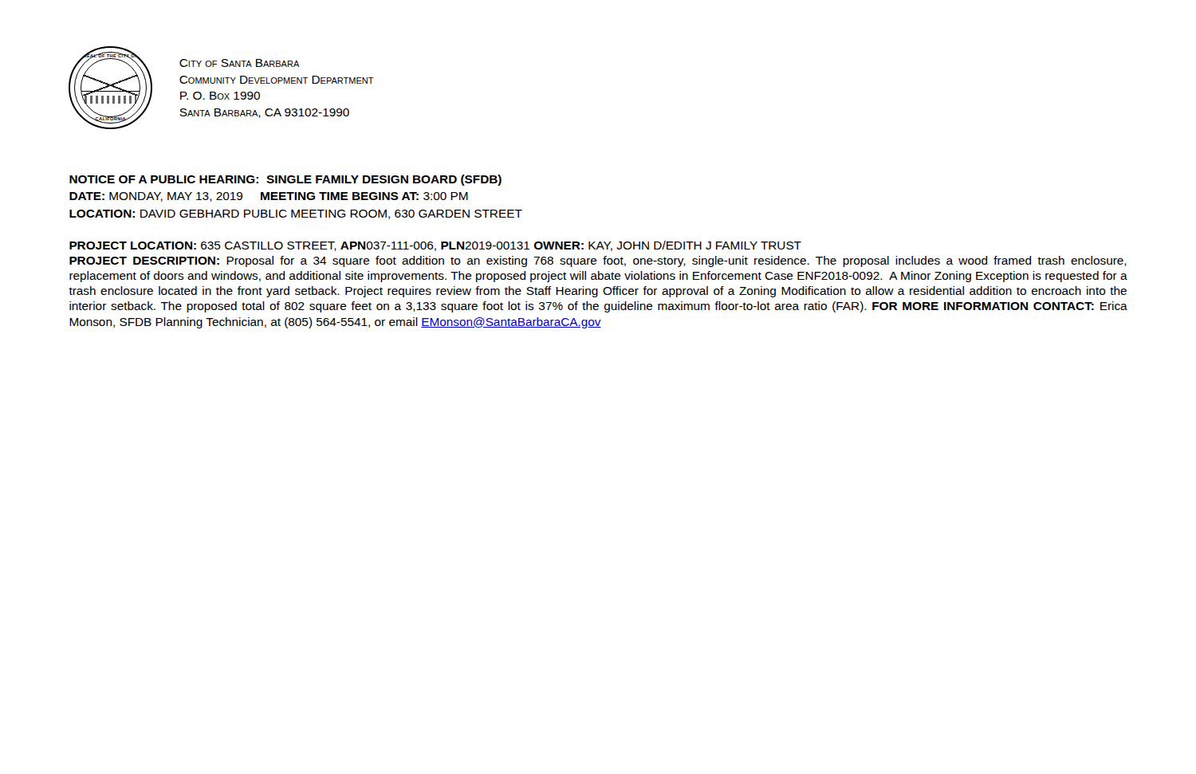Seal of the City of
California
City of Santa Barbara
Community Development Department
P. O. Box 1990
Santa Barbara, CA 93102-1990
NOTICE OF A PUBLIC HEARING: SINGLE FAMILY DESIGN BOARD (SFDB)
DATE: MONDAY, MAY 13, 2019 MEETING TIME BEGINS AT: 3:00 PM
LOCATION: DAVID GEBHARD PUBLIC MEETING ROOM, 630 GARDEN STREET
PROJECT LOCATION: 635 CASTILLO STREET, APN037-111-006, PLN2019-00131 OWNER: KAY, JOHN D/EDITH J FAMILY TRUST
PROJECT DESCRIPTION: Proposal for a 34 square foot addition to an existing 768 square foot, one-story, single-unit residence. The proposal includes a wood framed trash enclosure, replacement of doors and windows, and additional site improvements. The proposed project will abate violations in Enforcement Case ENF2018-0092. A Minor Zoning Exception is requested for a trash enclosure located in the front yard setback. Project requires review from the Staff Hearing Officer for approval of a Zoning Modification to allow a residential addition to encroach into the interior setback. The proposed total of 802 square feet on a 3,133 square foot lot is 37% of the guideline maximum floor-to-lot area ratio (FAR). FOR MORE INFORMATION CONTACT: Erica Monson, SFDB Planning Technician, at (805) 564-5541, or email EMonson@SantaBarbaraCA.gov